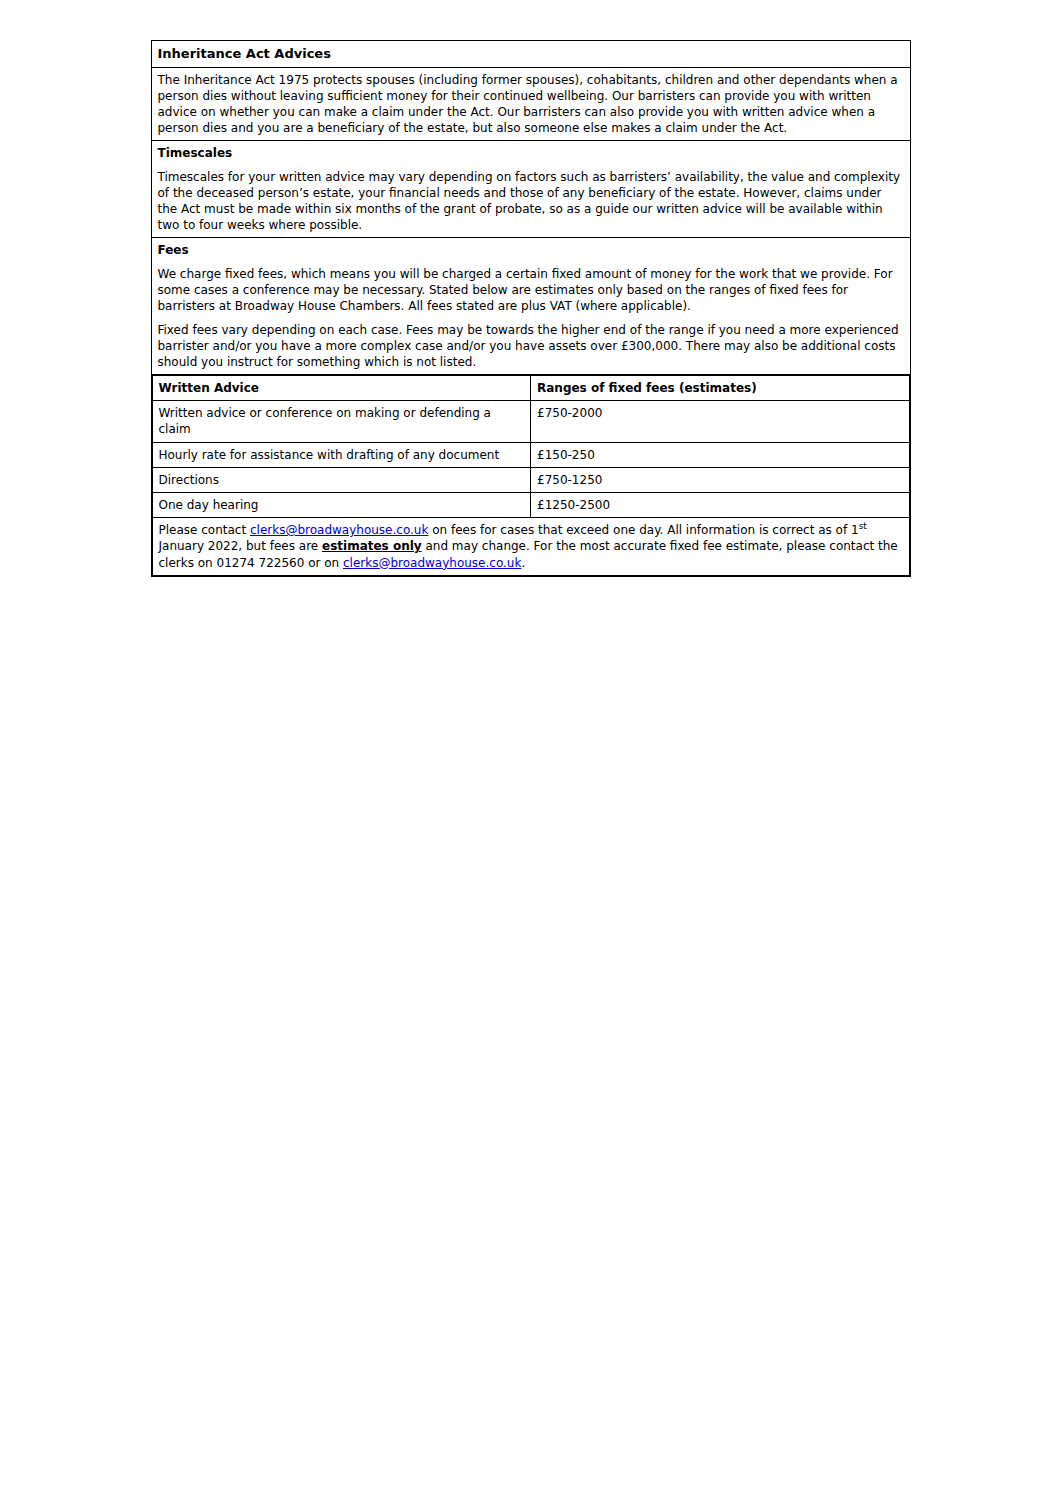| Inheritance Act Advices |
| The Inheritance Act 1975 protects spouses (including former spouses), cohabitants, children and other dependants when a person dies without leaving sufficient money for their continued wellbeing. Our barristers can provide you with written advice on whether you can make a claim under the Act. Our barristers can also provide you with written advice when a person dies and you are a beneficiary of the estate, but also someone else makes a claim under the Act. |
| Timescales Timescales for your written advice may vary depending on factors such as barristers’ availability, the value and complexity of the deceased person’s estate, your financial needs and those of any beneficiary of the estate. However, claims under the Act must be made within six months of the grant of probate, so as a guide our written advice will be available within two to four weeks where possible. |
| Fees We charge fixed fees, which means you will be charged a certain fixed amount of money for the work that we provide. For some cases a conference may be necessary. Stated below are estimates only based on the ranges of fixed fees for barristers at Broadway House Chambers. All fees stated are plus VAT (where applicable). Fixed fees vary depending on each case. Fees may be towards the higher end of the range if you need a more experienced barrister and/or you have a more complex case and/or you have assets over £300,000. There may also be additional costs should you instruct for something which is not listed. |
| / Written Advice / Ranges of fixed fees (estimates) / / --- / --- / / Written advice or conference on making or defending a claim / £750-2000 / / Hourly rate for assistance with drafting of any document / £150-250 / / Directions / £750-1250 / / One day hearing / £1250-2500 / / Please contact clerks@broadwayhouse.co.uk on fees for cases that exceed one day. All information is correct as of 1 st January 2022, but fees are estimates only and may change. For the most accurate fixed fee estimate, please contact the clerks on 01274 722560 or on clerks@broadwayhouse.co.uk . / |